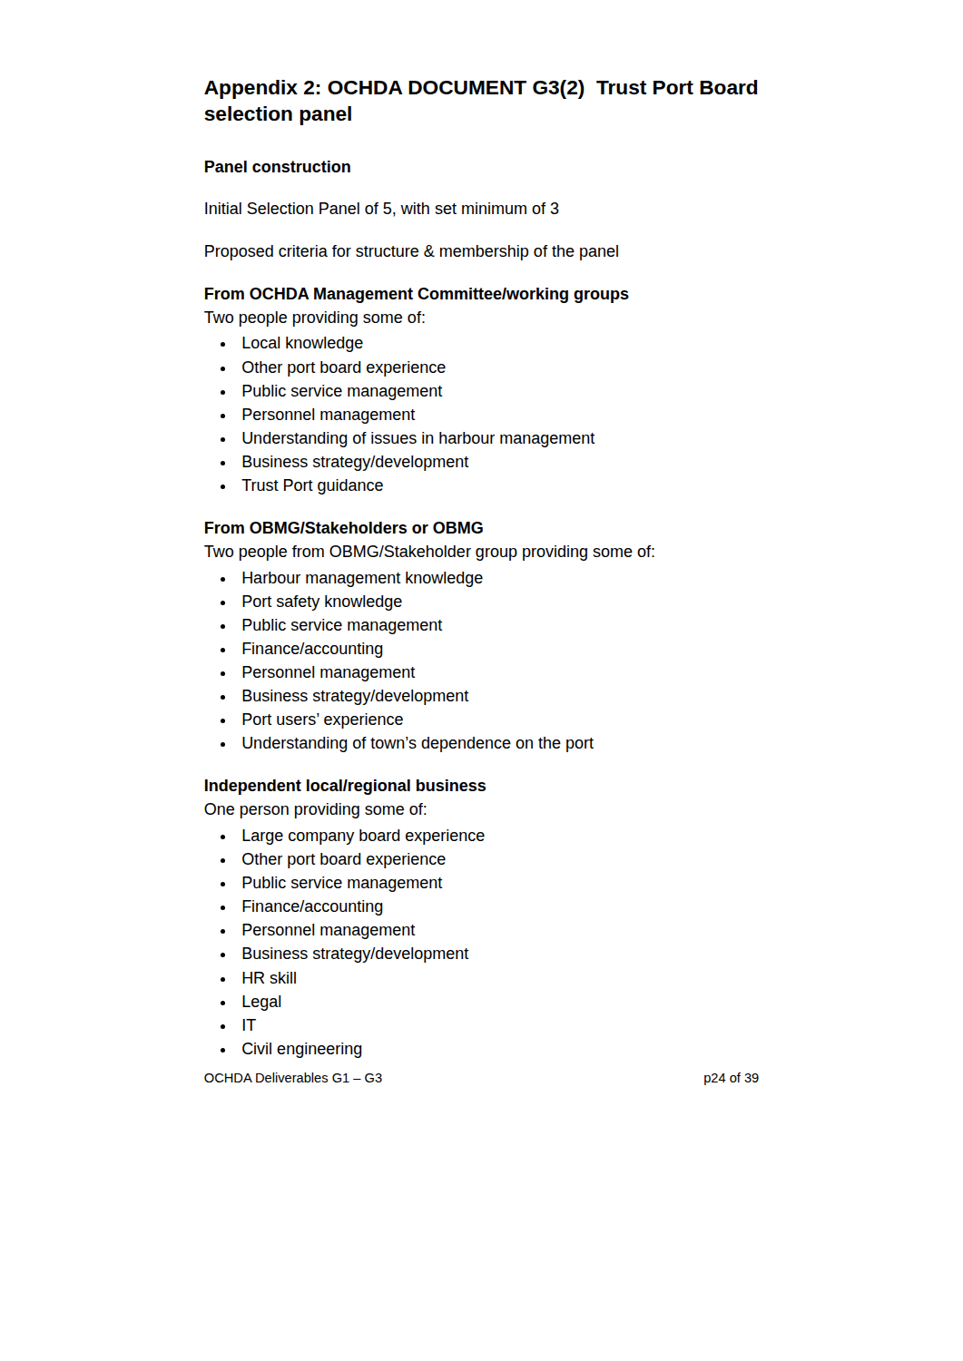Appendix 2: OCHDA DOCUMENT G3(2) Trust Port Board selection panel
Panel construction
Initial Selection Panel of 5, with set minimum of 3
Proposed criteria for structure & membership of the panel
From OCHDA Management Committee/working groups
Two people providing some of:
Local knowledge
Other port board experience
Public service management
Personnel management
Understanding of issues in harbour management
Business strategy/development
Trust Port guidance
From OBMG/Stakeholders or OBMG
Two people from OBMG/Stakeholder group providing some of:
Harbour management knowledge
Port safety knowledge
Public service management
Finance/accounting
Personnel management
Business strategy/development
Port users’ experience
Understanding of town’s dependence on the port
Independent local/regional business
One person providing some of:
Large company board experience
Other port board experience
Public service management
Finance/accounting
Personnel management
Business strategy/development
HR skill
Legal
IT
Civil engineering
OCHDA Deliverables G1 – G3 p24 of 39